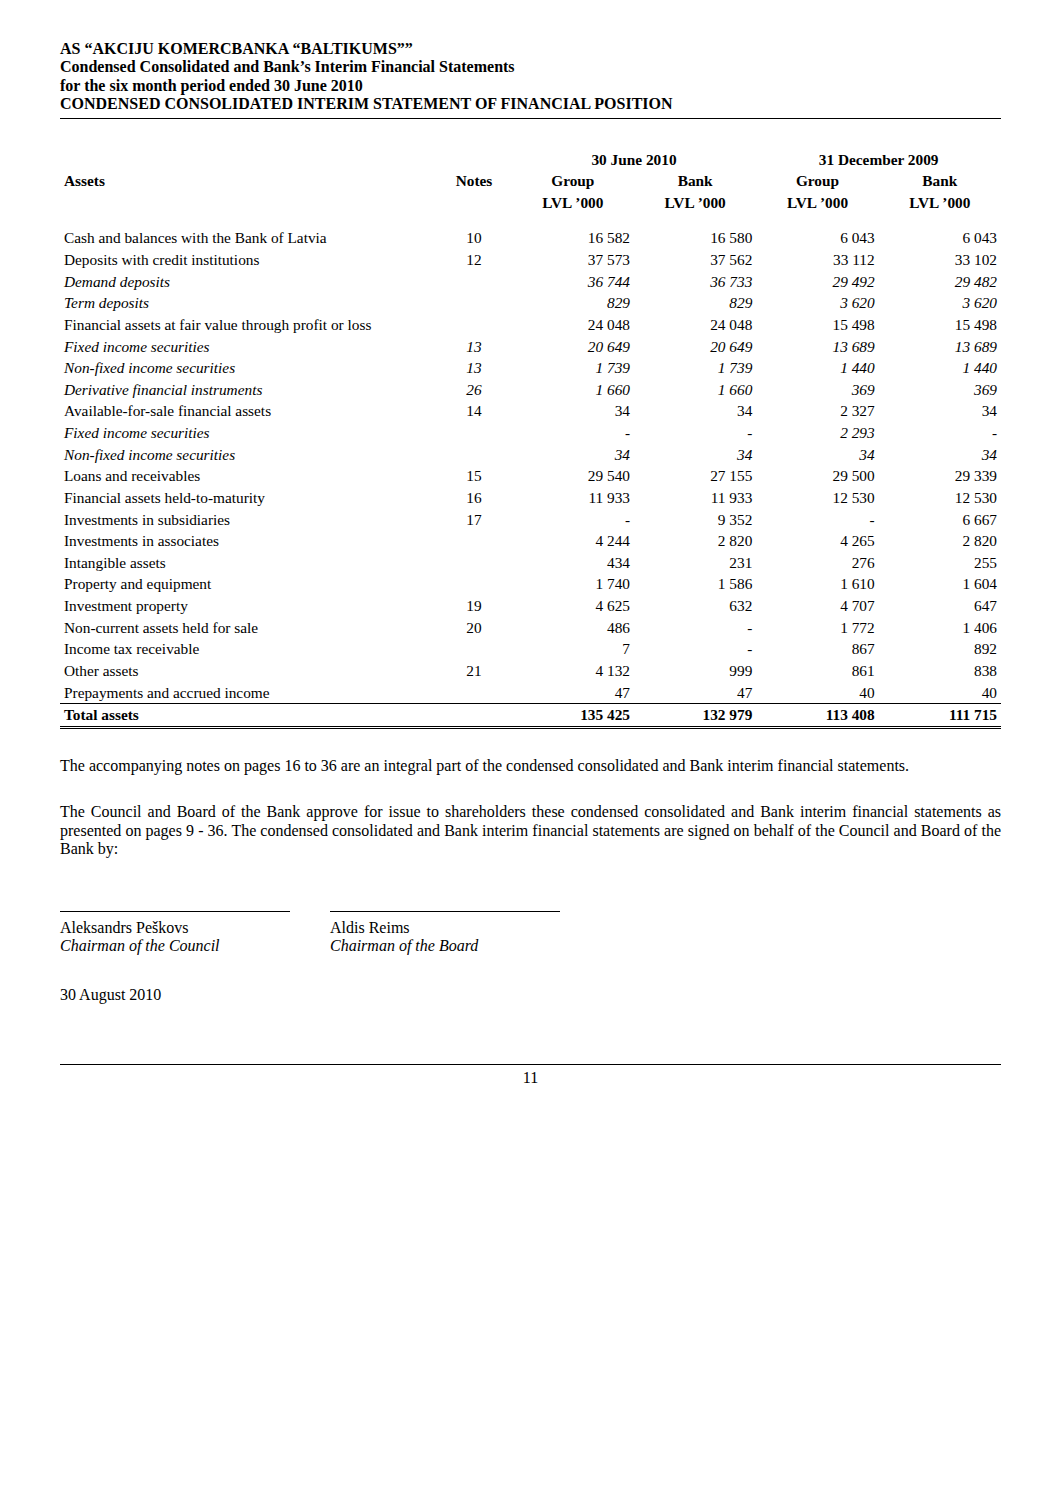AS “AKCIJU KOMERCBANKA “BALTIKUMS””
Condensed Consolidated and Bank’s Interim Financial Statements
for the six month period ended 30 June 2010
CONDENSED CONSOLIDATED INTERIM STATEMENT OF FINANCIAL POSITION
| | | 30 June 2010 | 31 December 2009 |
| --- | --- | --- | --- |
| Assets | Notes | Group | Bank | Group | Bank |
| | | LVL ’000 | LVL ’000 | LVL ’000 | LVL ’000 |
| Cash and balances with the Bank of Latvia | 10 | 16 582 | 16 580 | 6 043 | 6 043 |
| Deposits with credit institutions | 12 | 37 573 | 37 562 | 33 112 | 33 102 |
| Demand deposits | | 36 744 | 36 733 | 29 492 | 29 482 |
| Term deposits | | 829 | 829 | 3 620 | 3 620 |
| Financial assets at fair value through profit or loss | | 24 048 | 24 048 | 15 498 | 15 498 |
| Fixed income securities | 13 | 20 649 | 20 649 | 13 689 | 13 689 |
| Non-fixed income securities | 13 | 1 739 | 1 739 | 1 440 | 1 440 |
| Derivative financial instruments | 26 | 1 660 | 1 660 | 369 | 369 |
| Available-for-sale financial assets | 14 | 34 | 34 | 2 327 | 34 |
| Fixed income securities | | - | - | 2 293 | - |
| Non-fixed income securities | | 34 | 34 | 34 | 34 |
| Loans and receivables | 15 | 29 540 | 27 155 | 29 500 | 29 339 |
| Financial assets held-to-maturity | 16 | 11 933 | 11 933 | 12 530 | 12 530 |
| Investments in subsidiaries | 17 | - | 9 352 | - | 6 667 |
| Investments in associates | | 4 244 | 2 820 | 4 265 | 2 820 |
| Intangible assets | | 434 | 231 | 276 | 255 |
| Property and equipment | | 1 740 | 1 586 | 1 610 | 1 604 |
| Investment property | 19 | 4 625 | 632 | 4 707 | 647 |
| Non-current assets held for sale | 20 | 486 | - | 1 772 | 1 406 |
| Income tax receivable | | 7 | - | 867 | 892 |
| Other assets | 21 | 4 132 | 999 | 861 | 838 |
| Prepayments and accrued income | | 47 | 47 | 40 | 40 |
| Total assets | | 135 425 | 132 979 | 113 408 | 111 715 |
The accompanying notes on pages 16 to 36 are an integral part of the condensed consolidated and Bank interim financial statements.
The Council and Board of the Bank approve for issue to shareholders these condensed consolidated and Bank interim financial statements as presented on pages 9 - 36. The condensed consolidated and Bank interim financial statements are signed on behalf of the Council and Board of the Bank by:
Aleksandrs Peškovs Aldis Reims
Chairman of the Council Chairman of the Board
30 August 2010
11